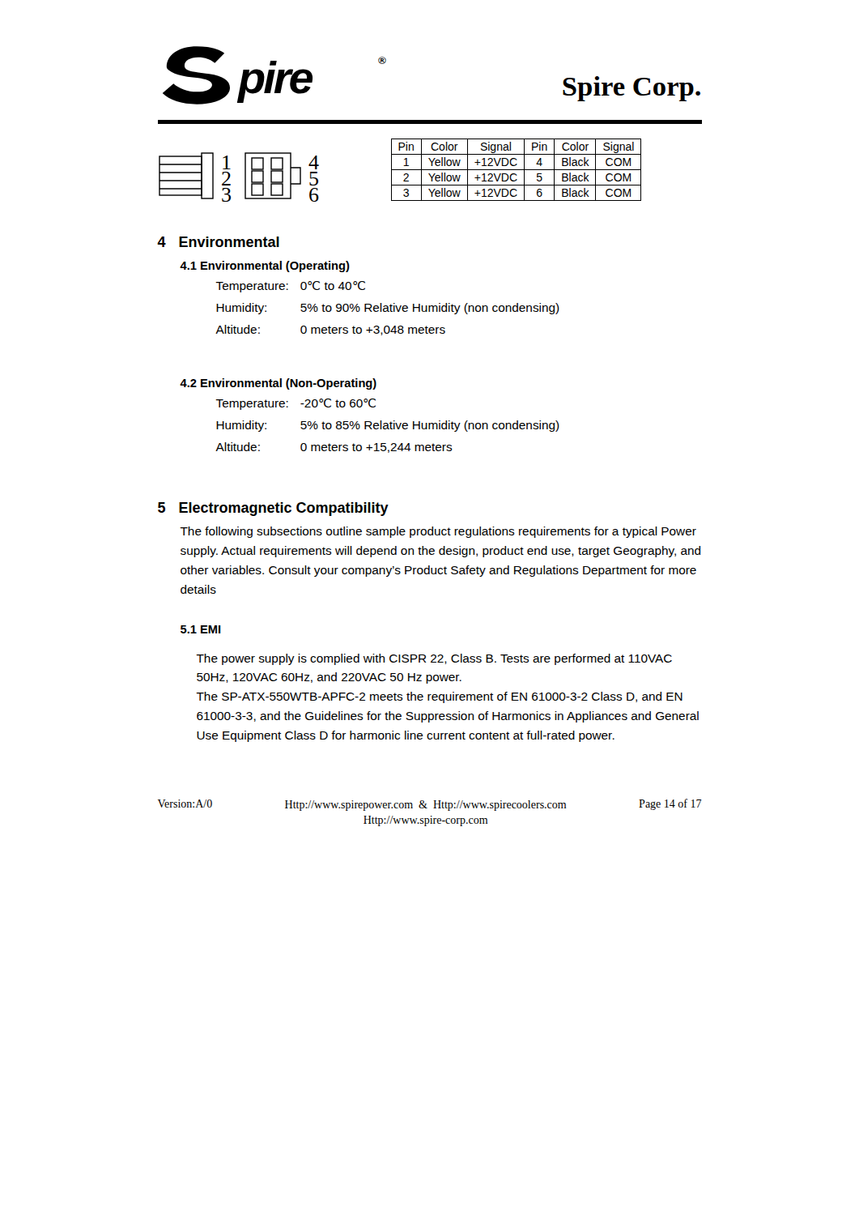pire ®
Spire Corp.
1 2 3 4 5 6
| Pin | Color | Signal | Pin | Color | Signal |
| --- | --- | --- | --- | --- | --- |
| 1 | Yellow | +12VDC | 4 | Black | COM |
| 2 | Yellow | +12VDC | 5 | Black | COM |
| 3 | Yellow | +12VDC | 6 | Black | COM |
4 Environmental
4.1 Environmental (Operating)
Temperature: 0℃ to 40℃
Humidity: 5% to 90% Relative Humidity (non condensing)
Altitude: 0 meters to +3,048 meters
4.2 Environmental (Non-Operating)
Temperature: -20℃ to 60℃
Humidity: 5% to 85% Relative Humidity (non condensing)
Altitude: 0 meters to +15,244 meters
5 Electromagnetic Compatibility
The following subsections outline sample product regulations requirements for a typical Power supply. Actual requirements will depend on the design, product end use, target Geography, and other variables. Consult your company’s Product Safety and Regulations Department for more details
5.1 EMI
The power supply is complied with CISPR 22, Class B. Tests are performed at 110VAC 50Hz, 120VAC 60Hz, and 220VAC 50 Hz power.
The SP-ATX-550WTB-APFC-2 meets the requirement of EN 61000-3-2 Class D, and EN 61000-3-3, and the Guidelines for the Suppression of Harmonics in Appliances and General Use Equipment Class D for harmonic line current content at full-rated power.
Version:A/0
Http://www.spirepower.com & Http://www.spirecoolers.com
Http://www.spire-corp.com
Page 14 of 17